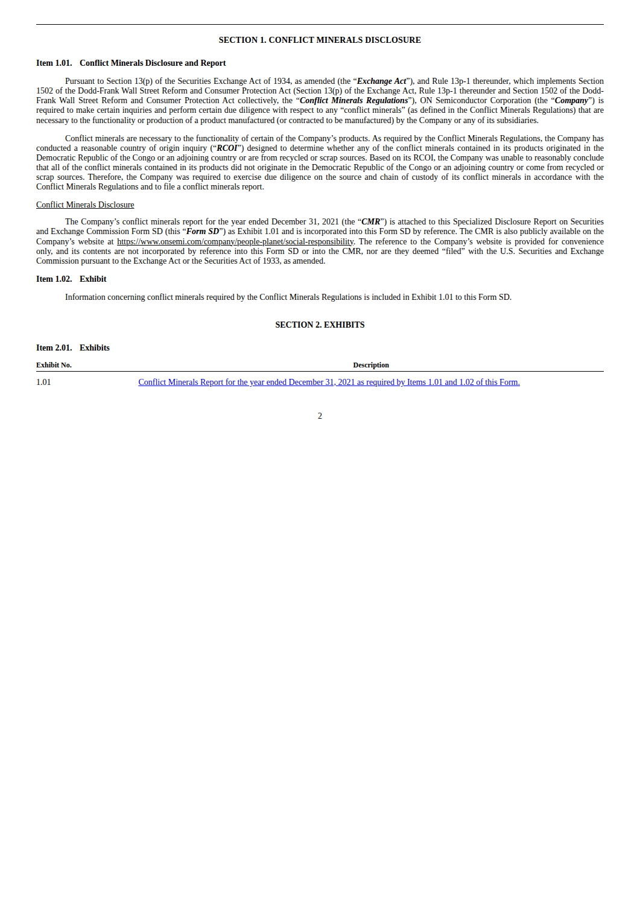SECTION 1. CONFLICT MINERALS DISCLOSURE
Item 1.01. Conflict Minerals Disclosure and Report
Pursuant to Section 13(p) of the Securities Exchange Act of 1934, as amended (the “Exchange Act”), and Rule 13p-1 thereunder, which implements Section 1502 of the Dodd-Frank Wall Street Reform and Consumer Protection Act (Section 13(p) of the Exchange Act, Rule 13p-1 thereunder and Section 1502 of the Dodd-Frank Wall Street Reform and Consumer Protection Act collectively, the “Conflict Minerals Regulations”), ON Semiconductor Corporation (the “Company”) is required to make certain inquiries and perform certain due diligence with respect to any “conflict minerals” (as defined in the Conflict Minerals Regulations) that are necessary to the functionality or production of a product manufactured (or contracted to be manufactured) by the Company or any of its subsidiaries.
Conflict minerals are necessary to the functionality of certain of the Company’s products. As required by the Conflict Minerals Regulations, the Company has conducted a reasonable country of origin inquiry (“RCOI”) designed to determine whether any of the conflict minerals contained in its products originated in the Democratic Republic of the Congo or an adjoining country or are from recycled or scrap sources. Based on its RCOI, the Company was unable to reasonably conclude that all of the conflict minerals contained in its products did not originate in the Democratic Republic of the Congo or an adjoining country or come from recycled or scrap sources. Therefore, the Company was required to exercise due diligence on the source and chain of custody of its conflict minerals in accordance with the Conflict Minerals Regulations and to file a conflict minerals report.
Conflict Minerals Disclosure
The Company’s conflict minerals report for the year ended December 31, 2021 (the “CMR”) is attached to this Specialized Disclosure Report on Securities and Exchange Commission Form SD (this “Form SD”) as Exhibit 1.01 and is incorporated into this Form SD by reference. The CMR is also publicly available on the Company’s website at https://www.onsemi.com/company/people-planet/social-responsibility. The reference to the Company’s website is provided for convenience only, and its contents are not incorporated by reference into this Form SD or into the CMR, nor are they deemed “filed” with the U.S. Securities and Exchange Commission pursuant to the Exchange Act or the Securities Act of 1933, as amended.
Item 1.02. Exhibit
Information concerning conflict minerals required by the Conflict Minerals Regulations is included in Exhibit 1.01 to this Form SD.
SECTION 2. EXHIBITS
Item 2.01. Exhibits
| Exhibit No. | Description |
| --- | --- |
| 1.01 | Conflict Minerals Report for the year ended December 31, 2021 as required by Items 1.01 and 1.02 of this Form. |
2